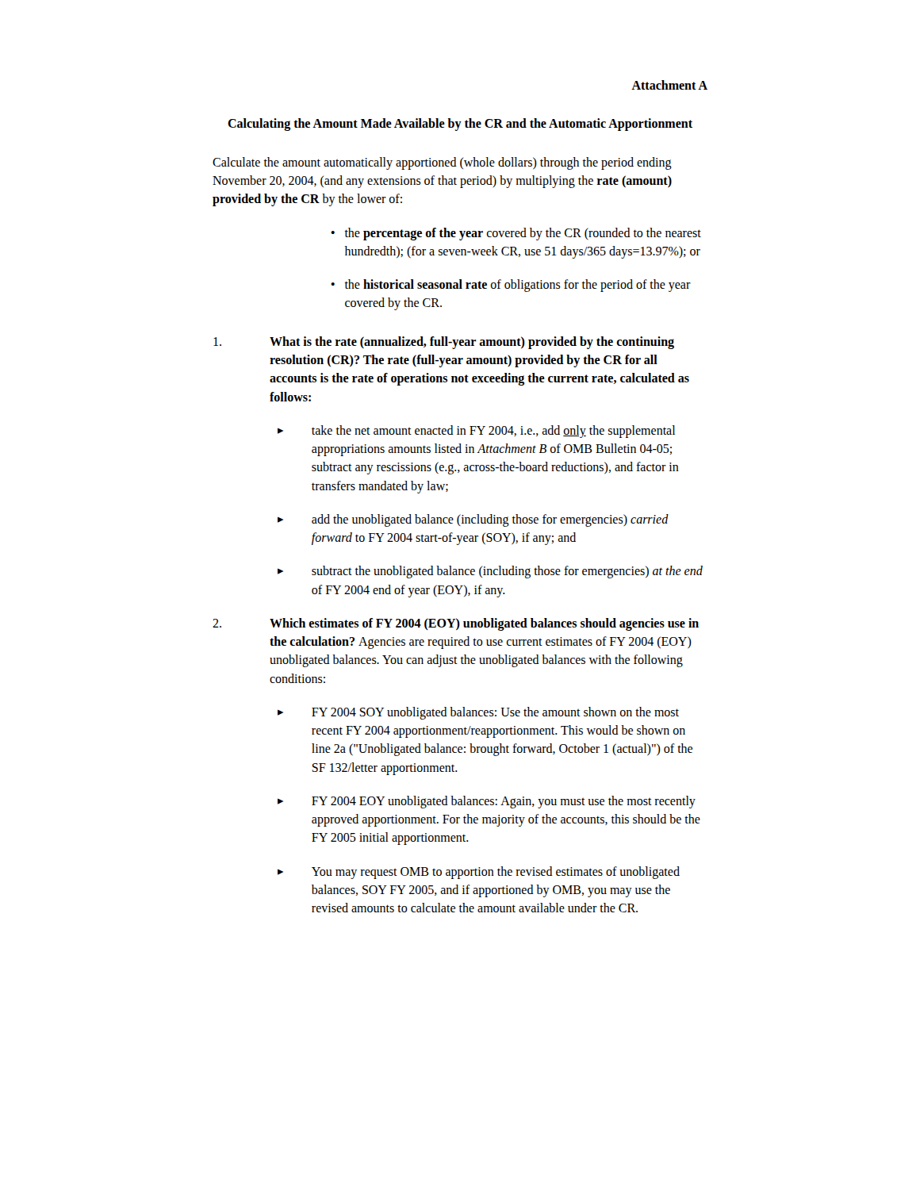Attachment A
Calculating the Amount Made Available by the CR and the Automatic Apportionment
Calculate the amount automatically apportioned (whole dollars) through the period ending November 20, 2004, (and any extensions of that period) by multiplying the rate (amount) provided by the CR by the lower of:
the percentage of the year covered by the CR (rounded to the nearest hundredth); (for a seven-week CR, use 51 days/365 days=13.97%); or
the historical seasonal rate of obligations for the period of the year covered by the CR.
What is the rate (annualized, full-year amount) provided by the continuing resolution (CR)? The rate (full-year amount) provided by the CR for all accounts is the rate of operations not exceeding the current rate, calculated as follows:
take the net amount enacted in FY 2004, i.e., add only the supplemental appropriations amounts listed in Attachment B of OMB Bulletin 04-05; subtract any rescissions (e.g., across-the-board reductions), and factor in transfers mandated by law;
add the unobligated balance (including those for emergencies) carried forward to FY 2004 start-of-year (SOY), if any; and
subtract the unobligated balance (including those for emergencies) at the end of FY 2004 end of year (EOY), if any.
Which estimates of FY 2004 (EOY) unobligated balances should agencies use in the calculation? Agencies are required to use current estimates of FY 2004 (EOY) unobligated balances. You can adjust the unobligated balances with the following conditions:
FY 2004 SOY unobligated balances: Use the amount shown on the most recent FY 2004 apportionment/reapportionment. This would be shown on line 2a ("Unobligated balance: brought forward, October 1 (actual)") of the SF 132/letter apportionment.
FY 2004 EOY unobligated balances: Again, you must use the most recently approved apportionment. For the majority of the accounts, this should be the FY 2005 initial apportionment.
You may request OMB to apportion the revised estimates of unobligated balances, SOY FY 2005, and if apportioned by OMB, you may use the revised amounts to calculate the amount available under the CR.